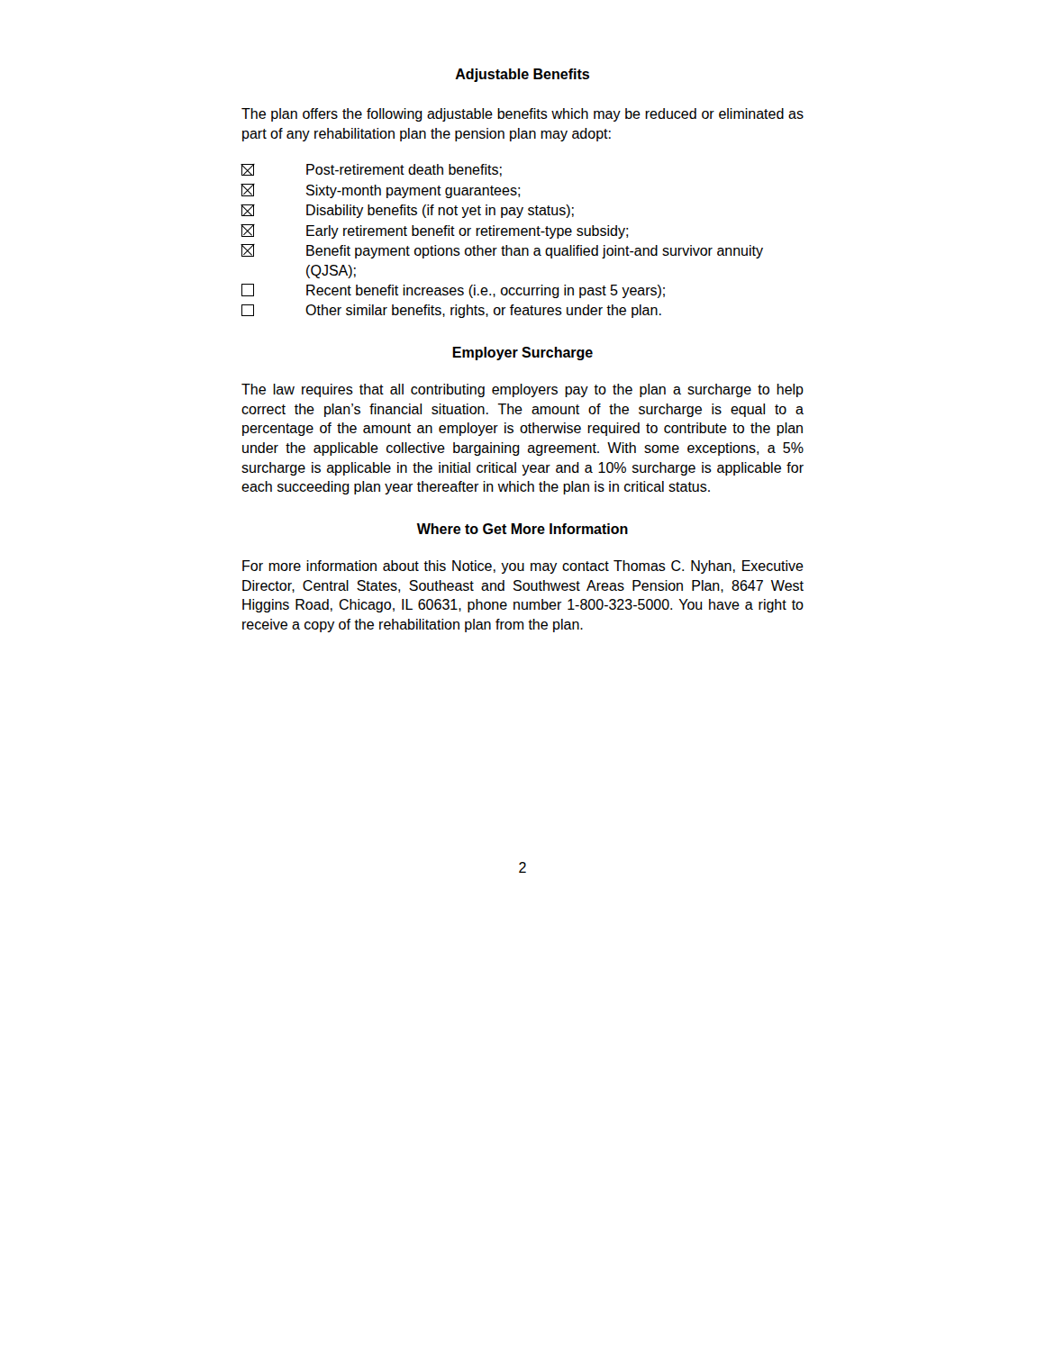Adjustable Benefits
The plan offers the following adjustable benefits which may be reduced or eliminated as part of any rehabilitation plan the pension plan may adopt:
Post-retirement death benefits;
Sixty-month payment guarantees;
Disability benefits (if not yet in pay status);
Early retirement benefit or retirement-type subsidy;
Benefit payment options other than a qualified joint-and survivor annuity (QJSA);
Recent benefit increases (i.e., occurring in past 5 years);
Other similar benefits, rights, or features under the plan.
Employer Surcharge
The law requires that all contributing employers pay to the plan a surcharge to help correct the plan’s financial situation. The amount of the surcharge is equal to a percentage of the amount an employer is otherwise required to contribute to the plan under the applicable collective bargaining agreement. With some exceptions, a 5% surcharge is applicable in the initial critical year and a 10% surcharge is applicable for each succeeding plan year thereafter in which the plan is in critical status.
Where to Get More Information
For more information about this Notice, you may contact Thomas C. Nyhan, Executive Director, Central States, Southeast and Southwest Areas Pension Plan, 8647 West Higgins Road, Chicago, IL 60631, phone number 1-800-323-5000. You have a right to receive a copy of the rehabilitation plan from the plan.
2